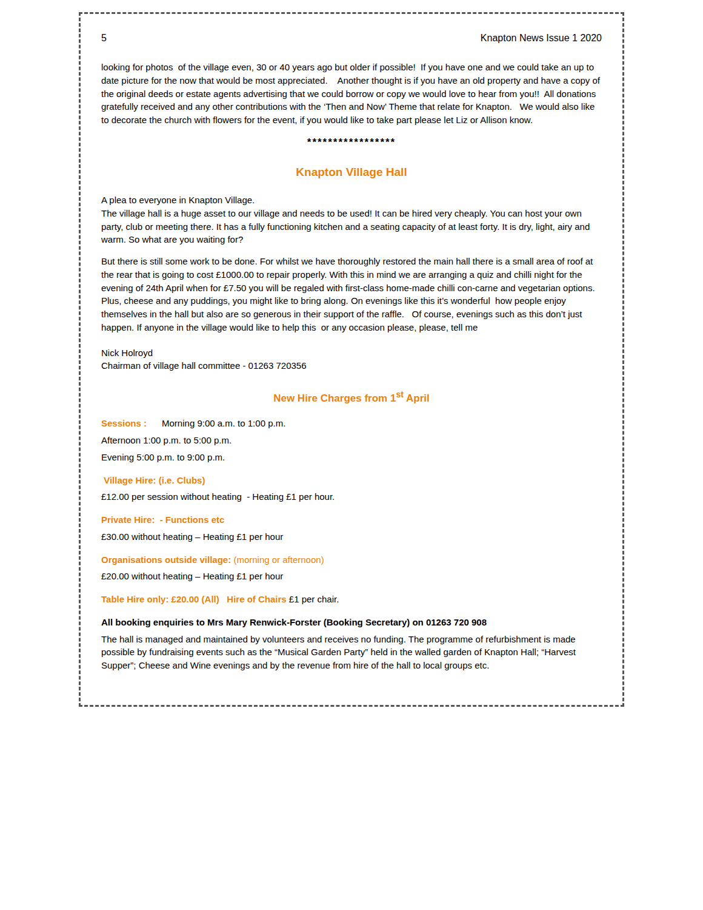5
Knapton News Issue 1 2020
looking for photos of the village even, 30 or 40 years ago but older if possible! If you have one and we could take an up to date picture for the now that would be most appreciated. Another thought is if you have an old property and have a copy of the original deeds or estate agents advertising that we could borrow or copy we would love to hear from you!! All donations gratefully received and any other contributions with the ‘Then and Now’ Theme that relate for Knapton. We would also like to decorate the church with flowers for the event, if you would like to take part please let Liz or Allison know.
*****************
Knapton Village Hall
A plea to everyone in Knapton Village.
The village hall is a huge asset to our village and needs to be used! It can be hired very cheaply. You can host your own party, club or meeting there. It has a fully functioning kitchen and a seating capacity of at least forty. It is dry, light, airy and warm. So what are you waiting for?
But there is still some work to be done. For whilst we have thoroughly restored the main hall there is a small area of roof at the rear that is going to cost £1000.00 to repair properly. With this in mind we are arranging a quiz and chilli night for the evening of 24th April when for £7.50 you will be regaled with first-class home-made chilli con-carne and vegetarian options. Plus, cheese and any puddings, you might like to bring along. On evenings like this it’s wonderful how people enjoy themselves in the hall but also are so generous in their support of the raffle. Of course, evenings such as this don’t just happen. If anyone in the village would like to help this or any occasion please, please, tell me
Nick Holroyd
Chairman of village hall committee - 01263 720356
New Hire Charges from 1st April
Sessions : Morning 9:00 a.m. to 1:00 p.m.
Afternoon 1:00 p.m. to 5:00 p.m.
Evening 5:00 p.m. to 9:00 p.m.
Village Hire: (i.e. Clubs)
£12.00 per session without heating - Heating £1 per hour.
Private Hire: - Functions etc
£30.00 without heating – Heating £1 per hour
Organisations outside village: (morning or afternoon)
£20.00 without heating – Heating £1 per hour
Table Hire only: £20.00 (All) Hire of Chairs £1 per chair.
All booking enquiries to Mrs Mary Renwick-Forster (Booking Secretary) on 01263 720 908
The hall is managed and maintained by volunteers and receives no funding. The programme of refurbishment is made possible by fundraising events such as the “Musical Garden Party” held in the walled garden of Knapton Hall; “Harvest Supper”; Cheese and Wine evenings and by the revenue from hire of the hall to local groups etc.